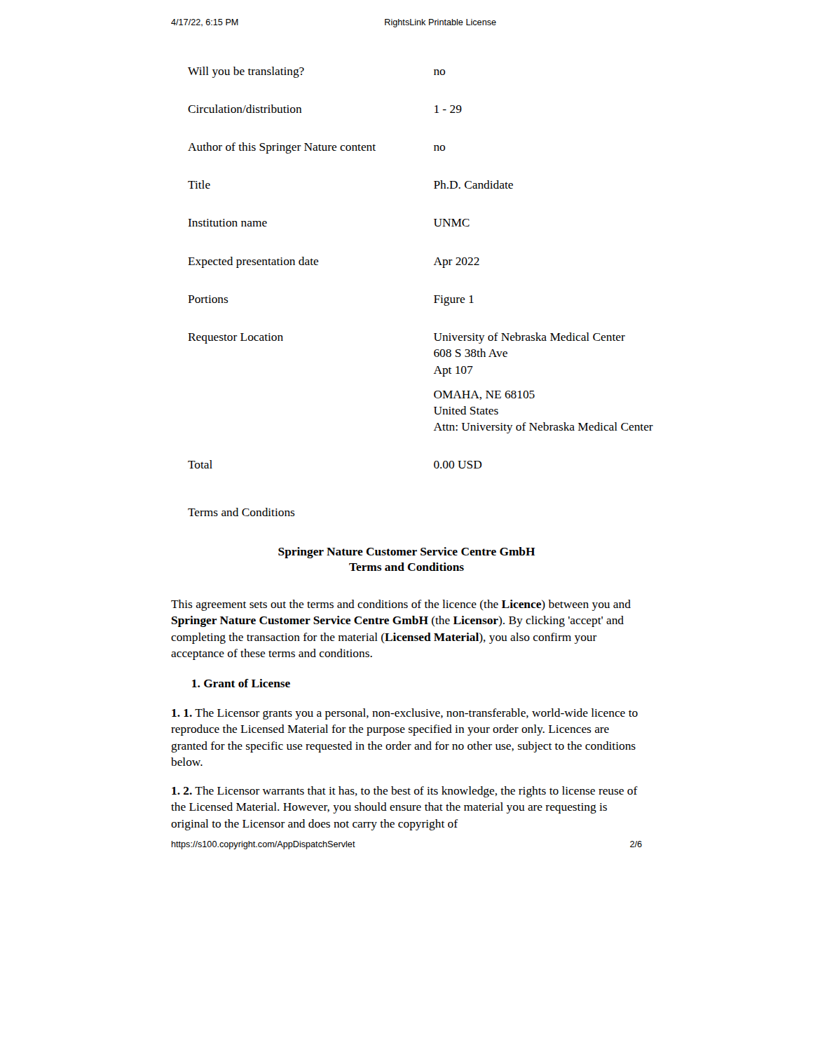4/17/22, 6:15 PM
RightsLink Printable License
| Will you be translating? | no |
| Circulation/distribution | 1 - 29 |
| Author of this Springer Nature content | no |
| Title | Ph.D. Candidate |
| Institution name | UNMC |
| Expected presentation date | Apr 2022 |
| Portions | Figure 1 |
| Requestor Location | University of Nebraska Medical Center 608 S 38th Ave Apt 107 OMAHA, NE 68105 United States Attn: University of Nebraska Medical Center |
| Total | 0.00 USD |
Terms and Conditions
Springer Nature Customer Service Centre GmbH
Terms and Conditions
This agreement sets out the terms and conditions of the licence (the Licence) between you and Springer Nature Customer Service Centre GmbH (the Licensor). By clicking 'accept' and completing the transaction for the material (Licensed Material), you also confirm your acceptance of these terms and conditions.
1. Grant of License
1. 1. The Licensor grants you a personal, non-exclusive, non-transferable, world-wide licence to reproduce the Licensed Material for the purpose specified in your order only. Licences are granted for the specific use requested in the order and for no other use, subject to the conditions below.
1. 2. The Licensor warrants that it has, to the best of its knowledge, the rights to license reuse of the Licensed Material. However, you should ensure that the material you are requesting is original to the Licensor and does not carry the copyright of
https://s100.copyright.com/AppDispatchServlet
2/6